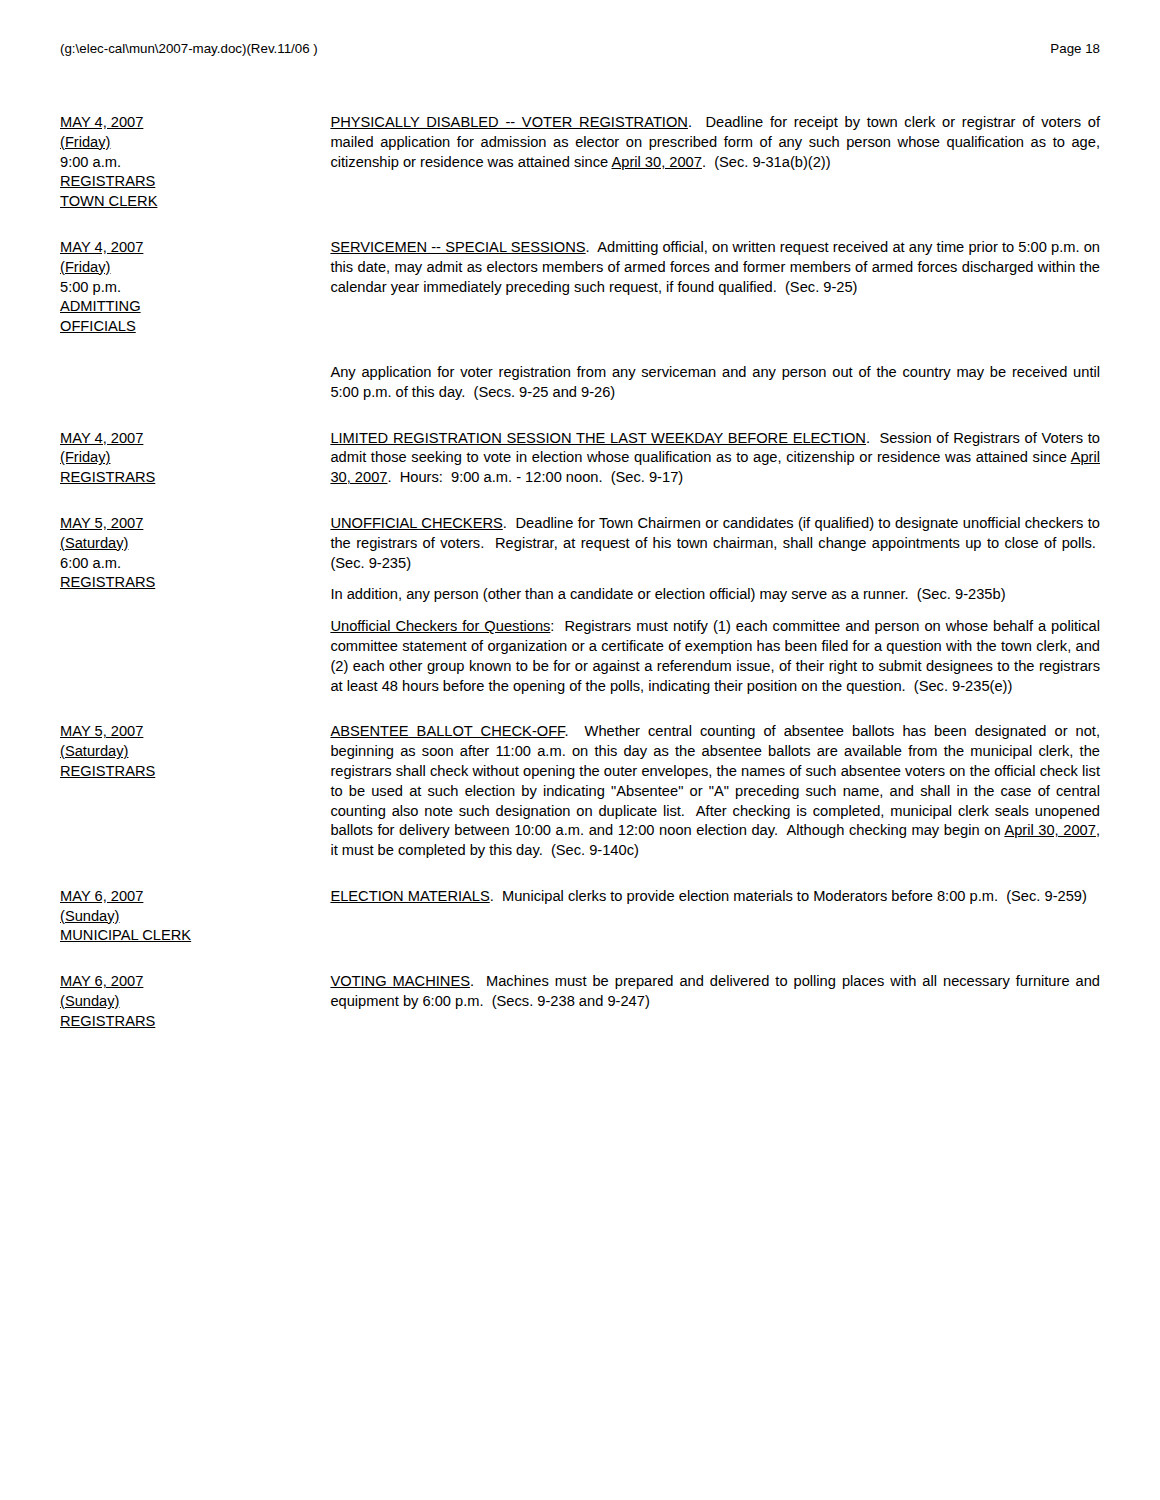(g:\elec-cal\mun\2007-may.doc)(Rev.11/06 ) Page 18
| MAY 4, 2007 (Friday) 9:00 a.m. REGISTRARS TOWN CLERK | PHYSICALLY DISABLED -- VOTER REGISTRATION . Deadline for receipt by town clerk or registrar of voters of mailed application for admission as elector on prescribed form of any such person whose qualification as to age, citizenship or residence was attained since April 30, 2007 . (Sec. 9-31a(b)(2)) |
| MAY 4, 2007 (Friday) 5:00 p.m. ADMITTING OFFICIALS | SERVICEMEN -- SPECIAL SESSIONS . Admitting official, on written request received at any time prior to 5:00 p.m. on this date, may admit as electors members of armed forces and former members of armed forces discharged within the calendar year immediately preceding such request, if found qualified. (Sec. 9-25) |
| | Any application for voter registration from any serviceman and any person out of the country may be received until 5:00 p.m. of this day. (Secs. 9-25 and 9-26) |
| MAY 4, 2007 (Friday) REGISTRARS | LIMITED REGISTRATION SESSION THE LAST WEEKDAY BEFORE ELECTION . Session of Registrars of Voters to admit those seeking to vote in election whose qualification as to age, citizenship or residence was attained since April 30, 2007 . Hours: 9:00 a.m. - 12:00 noon. (Sec. 9-17) |
| MAY 5, 2007 (Saturday) 6:00 a.m. REGISTRARS | UNOFFICIAL CHECKERS . Deadline for Town Chairmen or candidates (if qualified) to designate unofficial checkers to the registrars of voters. Registrar, at request of his town chairman, shall change appointments up to close of polls. (Sec. 9-235) In addition, any person (other than a candidate or election official) may serve as a runner. (Sec. 9-235b) Unofficial Checkers for Questions : Registrars must notify (1) each committee and person on whose behalf a political committee statement of organization or a certificate of exemption has been filed for a question with the town clerk, and (2) each other group known to be for or against a referendum issue, of their right to submit designees to the registrars at least 48 hours before the opening of the polls, indicating their position on the question. (Sec. 9-235(e)) |
| MAY 5, 2007 (Saturday) REGISTRARS | ABSENTEE BALLOT CHECK-OFF . Whether central counting of absentee ballots has been designated or not, beginning as soon after 11:00 a.m. on this day as the absentee ballots are available from the municipal clerk, the registrars shall check without opening the outer envelopes, the names of such absentee voters on the official check list to be used at such election by indicating "Absentee" or "A" preceding such name, and shall in the case of central counting also note such designation on duplicate list. After checking is completed, municipal clerk seals unopened ballots for delivery between 10:00 a.m. and 12:00 noon election day. Although checking may begin on April 30, 2007 , it must be completed by this day. (Sec. 9-140c) |
| MAY 6, 2007 (Sunday) MUNICIPAL CLERK | ELECTION MATERIALS . Municipal clerks to provide election materials to Moderators before 8:00 p.m. (Sec. 9-259) |
| MAY 6, 2007 (Sunday) REGISTRARS | VOTING MACHINES . Machines must be prepared and delivered to polling places with all necessary furniture and equipment by 6:00 p.m. (Secs. 9-238 and 9-247) |